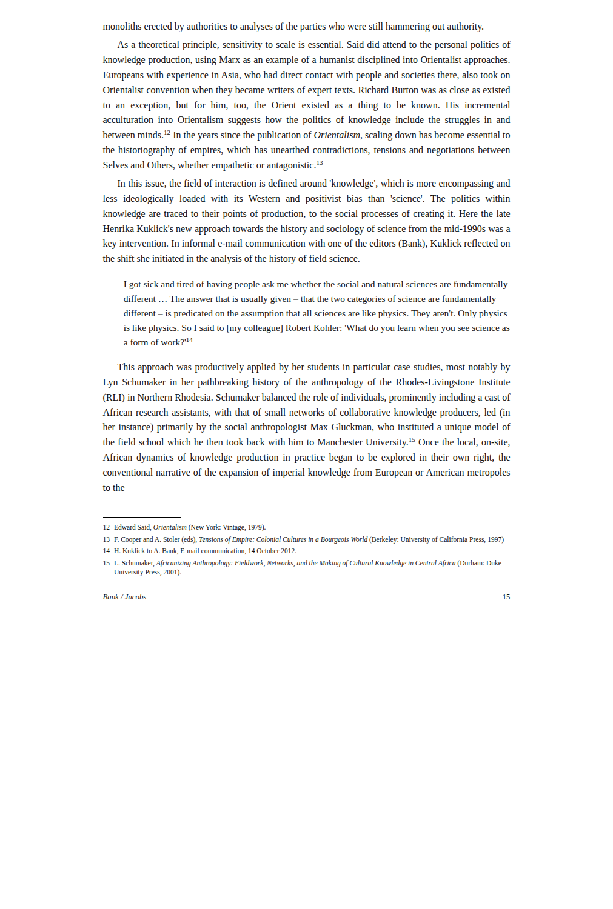monoliths erected by authorities to analyses of the parties who were still hammering out authority.
As a theoretical principle, sensitivity to scale is essential. Said did attend to the personal politics of knowledge production, using Marx as an example of a humanist disciplined into Orientalist approaches. Europeans with experience in Asia, who had direct contact with people and societies there, also took on Orientalist convention when they became writers of expert texts. Richard Burton was as close as existed to an exception, but for him, too, the Orient existed as a thing to be known. His incremental acculturation into Orientalism suggests how the politics of knowledge include the struggles in and between minds.12 In the years since the publication of Orientalism, scaling down has become essential to the historiography of empires, which has unearthed contradictions, tensions and negotiations between Selves and Others, whether empathetic or antagonistic.13
In this issue, the field of interaction is defined around 'knowledge', which is more encompassing and less ideologically loaded with its Western and positivist bias than 'science'. The politics within knowledge are traced to their points of production, to the social processes of creating it. Here the late Henrika Kuklick's new approach towards the history and sociology of science from the mid-1990s was a key intervention. In informal e-mail communication with one of the editors (Bank), Kuklick reflected on the shift she initiated in the analysis of the history of field science.
I got sick and tired of having people ask me whether the social and natural sciences are fundamentally different … The answer that is usually given – that the two categories of science are fundamentally different – is predicated on the assumption that all sciences are like physics. They aren't. Only physics is like physics. So I said to [my colleague] Robert Kohler: 'What do you learn when you see science as a form of work?'14
This approach was productively applied by her students in particular case studies, most notably by Lyn Schumaker in her pathbreaking history of the anthropology of the Rhodes-Livingstone Institute (RLI) in Northern Rhodesia. Schumaker balanced the role of individuals, prominently including a cast of African research assistants, with that of small networks of collaborative knowledge producers, led (in her instance) primarily by the social anthropologist Max Gluckman, who instituted a unique model of the field school which he then took back with him to Manchester University.15 Once the local, on-site, African dynamics of knowledge production in practice began to be explored in their own right, the conventional narrative of the expansion of imperial knowledge from European or American metropoles to the
12 Edward Said, Orientalism (New York: Vintage, 1979).
13 F. Cooper and A. Stoler (eds), Tensions of Empire: Colonial Cultures in a Bourgeois World (Berkeley: University of California Press, 1997)
14 H. Kuklick to A. Bank, E-mail communication, 14 October 2012.
15 L. Schumaker, Africanizing Anthropology: Fieldwork, Networks, and the Making of Cultural Knowledge in Central Africa (Durham: Duke University Press, 2001).
Bank / Jacobs 15